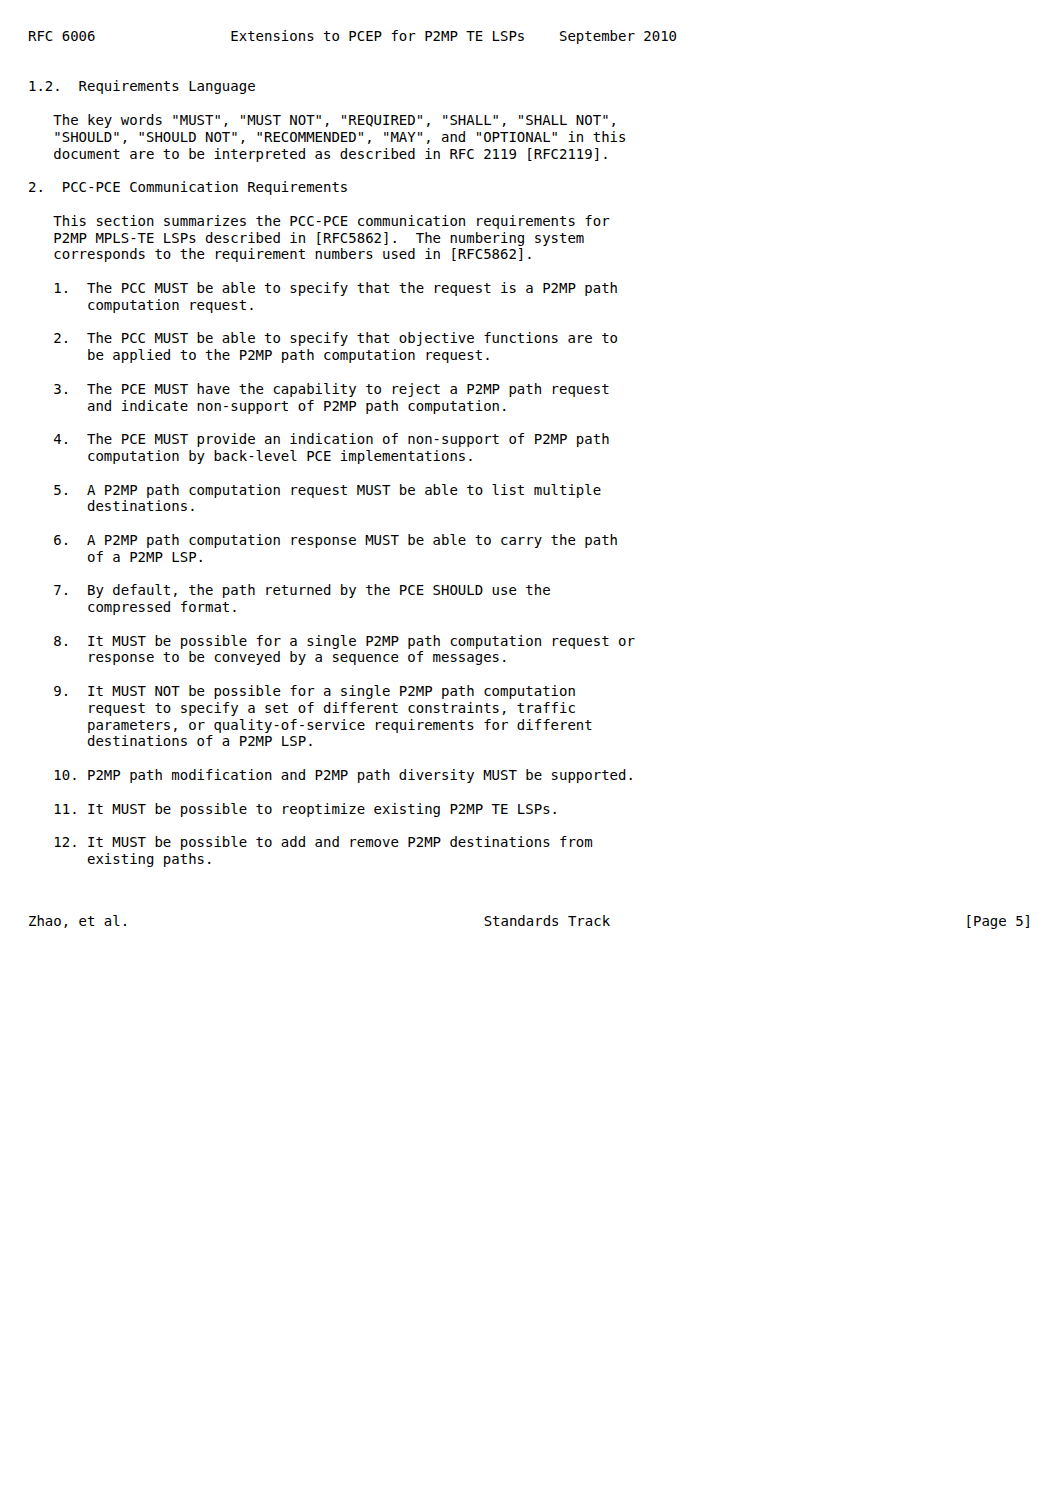RFC 6006 Extensions to PCEP for P2MP TE LSPs September 2010
1.2. Requirements Language
The key words "MUST", "MUST NOT", "REQUIRED", "SHALL", "SHALL NOT", "SHOULD", "SHOULD NOT", "RECOMMENDED", "MAY", and "OPTIONAL" in this document are to be interpreted as described in RFC 2119 [RFC2119].
2. PCC-PCE Communication Requirements
This section summarizes the PCC-PCE communication requirements for P2MP MPLS-TE LSPs described in [RFC5862]. The numbering system corresponds to the requirement numbers used in [RFC5862]. 1. The PCC MUST be able to specify that the request is a P2MP path computation request. 2. The PCC MUST be able to specify that objective functions are to be applied to the P2MP path computation request. 3. The PCE MUST have the capability to reject a P2MP path request and indicate non-support of P2MP path computation. 4. The PCE MUST provide an indication of non-support of P2MP path computation by back-level PCE implementations. 5. A P2MP path computation request MUST be able to list multiple destinations. 6. A P2MP path computation response MUST be able to carry the path of a P2MP LSP. 7. By default, the path returned by the PCE SHOULD use the compressed format. 8. It MUST be possible for a single P2MP path computation request or response to be conveyed by a sequence of messages. 9. It MUST NOT be possible for a single P2MP path computation request to specify a set of different constraints, traffic parameters, or quality-of-service requirements for different destinations of a P2MP LSP. 10. P2MP path modification and P2MP path diversity MUST be supported. 11. It MUST be possible to reoptimize existing P2MP TE LSPs. 12. It MUST be possible to add and remove P2MP destinations from existing paths.
Zhao, et al. Standards Track[Page 5]